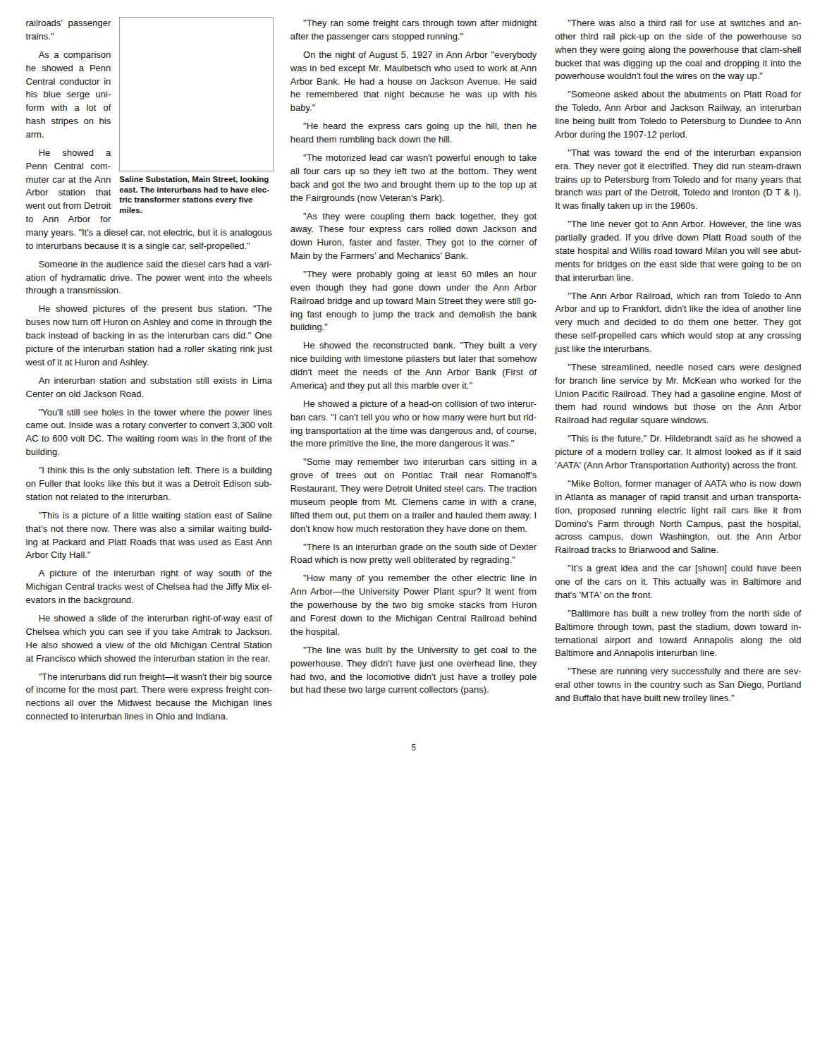Saline Substation, Main Street, looking east. The interurbans had to have electric transformer stations every five miles.
railroads' passenger trains."
As a comparison he showed a Penn Central conductor in his blue serge uniform with a lot of hash stripes on his arm.
He showed a Penn Central commuter car at the Ann Arbor station that went out from Detroit to Ann Arbor for many years. "It's a diesel car, not electric, but it is analogous to interurbans because it is a single car, self-propelled."
Someone in the audience said the diesel cars had a variation of hydramatic drive. The power went into the wheels through a transmission.
He showed pictures of the present bus station. "The buses now turn off Huron on Ashley and come in through the back instead of backing in as the interurban cars did." One picture of the interurban station had a roller skating rink just west of it at Huron and Ashley.
An interurban station and substation still exists in Lima Center on old Jackson Road.
"You'll still see holes in the tower where the power lines came out. Inside was a rotary converter to convert 3,300 volt AC to 600 volt DC. The waiting room was in the front of the building.
"I think this is the only substation left. There is a building on Fuller that looks like this but it was a Detroit Edison substation not related to the interurban.
"This is a picture of a little waiting station east of Saline that's not there now. There was also a similar waiting building at Packard and Platt Roads that was used as East Ann Arbor City Hall."
A picture of the interurban right of way south of the Michigan Central tracks west of Chelsea had the Jiffy Mix elevators in the background.
He showed a slide of the interurban right-of-way east of Chelsea which you can see if you take Amtrak to Jackson. He also showed a view of the old Michigan Central Station at Francisco which showed the interurban station in the rear.
"The interurbans did run freight—it wasn't their big source of income for the most part. There were express freight connections all over the Midwest because the Michigan lines connected to interurban lines in Ohio and Indiana.
"They ran some freight cars through town after midnight after the passenger cars stopped running."
On the night of August 5, 1927 in Ann Arbor "everybody was in bed except Mr. Maulbetsch who used to work at Ann Arbor Bank. He had a house on Jackson Avenue. He said he remembered that night because he was up with his baby."
"He heard the express cars going up the hill, then he heard them rumbling back down the hill.
"The motorized lead car wasn't powerful enough to take all four cars up so they left two at the bottom. They went back and got the two and brought them up to the top up at the Fairgrounds (now Veteran's Park).
"As they were coupling them back together, they got away. These four express cars rolled down Jackson and down Huron, faster and faster. They got to the corner of Main by the Farmers' and Mechanics' Bank.
"They were probably going at least 60 miles an hour even though they had gone down under the Ann Arbor Railroad bridge and up toward Main Street they were still going fast enough to jump the track and demolish the bank building."
He showed the reconstructed bank. "They built a very nice building with limestone pilasters but later that somehow didn't meet the needs of the Ann Arbor Bank (First of America) and they put all this marble over it."
He showed a picture of a head-on collision of two interurban cars. "I can't tell you who or how many were hurt but riding transportation at the time was dangerous and, of course, the more primitive the line, the more dangerous it was."
"Some may remember two interurban cars sitting in a grove of trees out on Pontiac Trail near Romanoff's Restaurant. They were Detroit United steel cars. The traction museum people from Mt. Clemens came in with a crane, lifted them out, put them on a trailer and hauled them away. I don't know how much restoration they have done on them.
"There is an interurban grade on the south side of Dexter Road which is now pretty well obliterated by regrading."
"How many of you remember the other electric line in Ann Arbor—the University Power Plant spur? It went from the powerhouse by the two big smoke stacks from Huron and Forest down to the Michigan Central Railroad behind the hospital.
"The line was built by the University to get coal to the powerhouse. They didn't have just one overhead line, they had two, and the locomotive didn't just have a trolley pole but had these two large current collectors (pans).
"There was also a third rail for use at switches and another third rail pick-up on the side of the powerhouse so when they were going along the powerhouse that clam-shell bucket that was digging up the coal and dropping it into the powerhouse wouldn't foul the wires on the way up."
"Someone asked about the abutments on Platt Road for the Toledo, Ann Arbor and Jackson Railway, an interurban line being built from Toledo to Petersburg to Dundee to Ann Arbor during the 1907-12 period.
"That was toward the end of the interurban expansion era. They never got it electrified. They did run steam-drawn trains up to Petersburg from Toledo and for many years that branch was part of the Detroit, Toledo and Ironton (D T & I). It was finally taken up in the 1960s.
"The line never got to Ann Arbor. However, the line was partially graded. If you drive down Platt Road south of the state hospital and Willis road toward Milan you will see abutments for bridges on the east side that were going to be on that interurban line.
"The Ann Arbor Railroad, which ran from Toledo to Ann Arbor and up to Frankfort, didn't like the idea of another line very much and decided to do them one better. They got these self-propelled cars which would stop at any crossing just like the interurbans.
"These streamlined, needle nosed cars were designed for branch line service by Mr. McKean who worked for the Union Pacific Railroad. They had a gasoline engine. Most of them had round windows but those on the Ann Arbor Railroad had regular square windows.
"This is the future," Dr. Hildebrandt said as he showed a picture of a modern trolley car. It almost looked as if it said 'AATA' (Ann Arbor Transportation Authority) across the front.
"Mike Bolton, former manager of AATA who is now down in Atlanta as manager of rapid transit and urban transportation, proposed running electric light rail cars like it from Domino's Farm through North Campus, past the hospital, across campus, down Washington, out the Ann Arbor Railroad tracks to Briarwood and Saline.
"It's a great idea and the car [shown] could have been one of the cars on it. This actually was in Baltimore and that's 'MTA' on the front.
"Baltimore has built a new trolley from the north side of Baltimore through town, past the stadium, down toward international airport and toward Annapolis along the old Baltimore and Annapolis interurban line.
"These are running very successfully and there are several other towns in the country such as San Diego, Portland and Buffalo that have built new trolley lines."
5